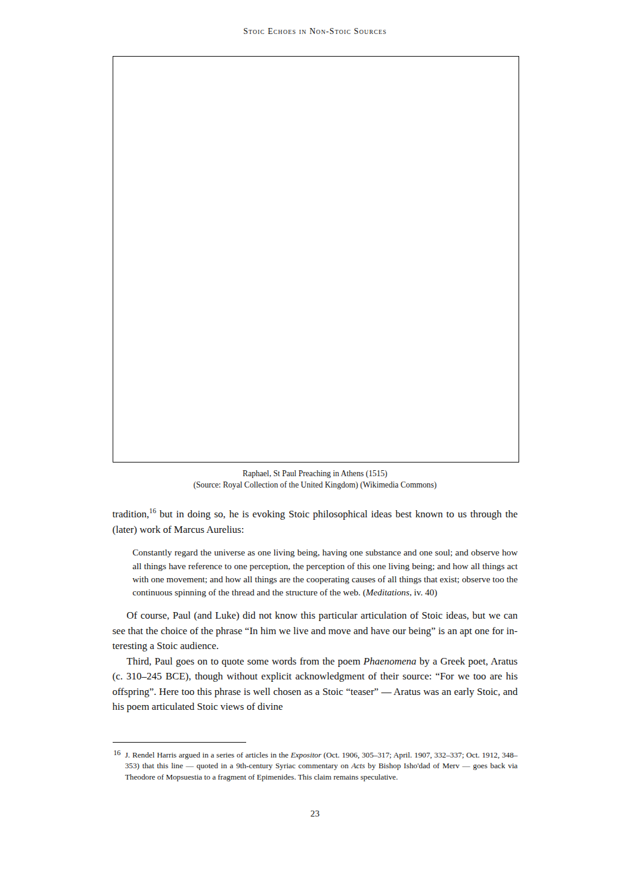Stoic Echoes in Non-Stoic Sources
Raphael, St Paul Preaching in Athens (1515)
(Source: Royal Collection of the United Kingdom) (Wikimedia Commons)
tradition,16 but in doing so, he is evoking Stoic philosophical ideas best known to us through the (later) work of Marcus Aurelius:
Constantly regard the universe as one living being, having one substance and one soul; and observe how all things have reference to one perception, the perception of this one living being; and how all things act with one movement; and how all things are the cooperating causes of all things that exist; observe too the continuous spinning of the thread and the structure of the web. (Meditations, iv. 40)
Of course, Paul (and Luke) did not know this particular articulation of Stoic ideas, but we can see that the choice of the phrase “In him we live and move and have our being” is an apt one for interesting a Stoic audience.
Third, Paul goes on to quote some words from the poem Phaenomena by a Greek poet, Aratus (c. 310–245 BCE), though without explicit acknowledgment of their source: “For we too are his offspring”. Here too this phrase is well chosen as a Stoic “teaser” — Aratus was an early Stoic, and his poem articulated Stoic views of divine
J. Rendel Harris argued in a series of articles in the Expositor (Oct. 1906, 305–317; April. 1907, 332–337; Oct. 1912, 348–353) that this line — quoted in a 9th-century Syriac commentary on Acts by Bishop Isho'dad of Merv — goes back via Theodore of Mopsuestia to a fragment of Epimenides. This claim remains speculative.
23